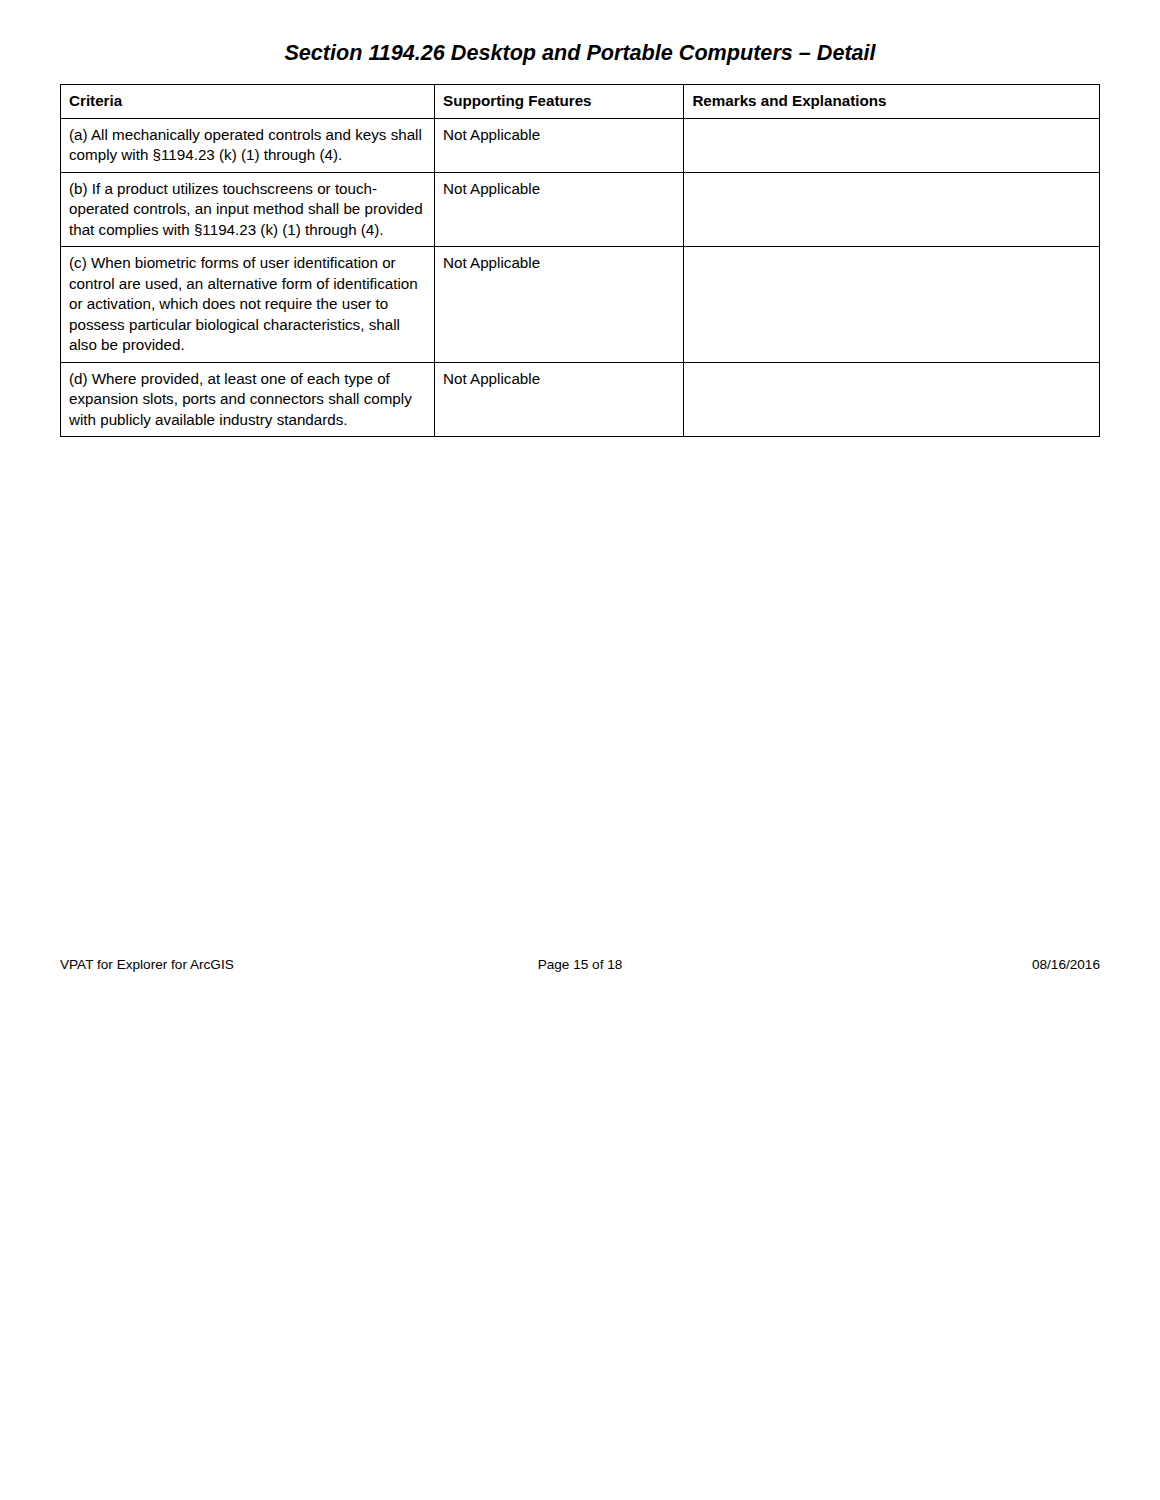Section 1194.26 Desktop and Portable Computers – Detail
| Criteria | Supporting Features | Remarks and Explanations |
| --- | --- | --- |
| (a) All mechanically operated controls and keys shall comply with §1194.23 (k) (1) through (4). | Not Applicable | |
| (b) If a product utilizes touchscreens or touch-operated controls, an input method shall be provided that complies with §1194.23 (k) (1) through (4). | Not Applicable | |
| (c) When biometric forms of user identification or control are used, an alternative form of identification or activation, which does not require the user to possess particular biological characteristics, shall also be provided. | Not Applicable | |
| (d) Where provided, at least one of each type of expansion slots, ports and connectors shall comply with publicly available industry standards. | Not Applicable | |
VPAT for Explorer for ArcGIS Page 15 of 18 08/16/2016